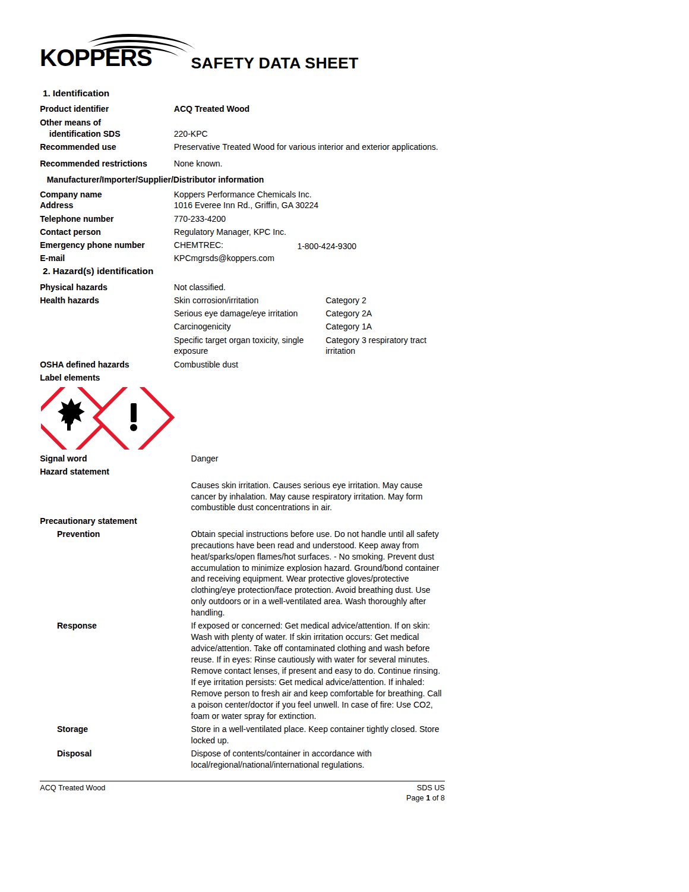K OPPERS
SAFETY DATA SHEET
1. Identification
| Product identifier | ACQ Treated Wood |
| Other means of identification SDS | 220-KPC |
| Recommended use | Preservative Treated Wood for various interior and exterior applications. |
| Recommended restrictions | None known. |
Manufacturer/Importer/Supplier/Distributor information
| Company name Address | Koppers Performance Chemicals Inc. 1016 Everee Inn Rd., Griffin, GA 30224 |
| Telephone number | 770-233-4200 |
| Contact person | Regulatory Manager, KPC Inc. |
| Emergency phone number | CHEMTREC: |
| E-mail | KPCmgrsds@koppers.com |
1-800-424-9300
2. Hazard(s) identification
| Physical hazards | Not classified. |
| Health hazards | Skin corrosion/irritation | Category 2 |
| | Serious eye damage/eye irritation | Category 2A |
| | Carcinogenicity | Category 1A |
| | Specific target organ toxicity, single exposure | Category 3 respiratory tract irritation |
| OSHA defined hazards | Combustible dust |
| Label elements | |
| Signal word | Danger |
| Hazard statement | |
| | Causes skin irritation. Causes serious eye irritation. May cause cancer by inhalation. May cause respiratory irritation. May form combustible dust concentrations in air. |
| Precautionary statement | |
| Prevention | Obtain special instructions before use. Do not handle until all safety precautions have been read and understood. Keep away from heat/sparks/open flames/hot surfaces. - No smoking. Prevent dust accumulation to minimize explosion hazard. Ground/bond container and receiving equipment. Wear protective gloves/protective clothing/eye protection/face protection. Avoid breathing dust. Use only outdoors or in a well-ventilated area. Wash thoroughly after handling. |
| Response | If exposed or concerned: Get medical advice/attention. If on skin: Wash with plenty of water. If skin irritation occurs: Get medical advice/attention. Take off contaminated clothing and wash before reuse. If in eyes: Rinse cautiously with water for several minutes. Remove contact lenses, if present and easy to do. Continue rinsing. If eye irritation persists: Get medical advice/attention. If inhaled: Remove person to fresh air and keep comfortable for breathing. Call a poison center/doctor if you feel unwell. In case of fire: Use CO2, foam or water spray for extinction. |
| Storage | Store in a well-ventilated place. Keep container tightly closed. Store locked up. |
| Disposal | Dispose of contents/container in accordance with local/regional/national/international regulations. |
ACQ Treated Wood
SDS US
Page 1 of 8